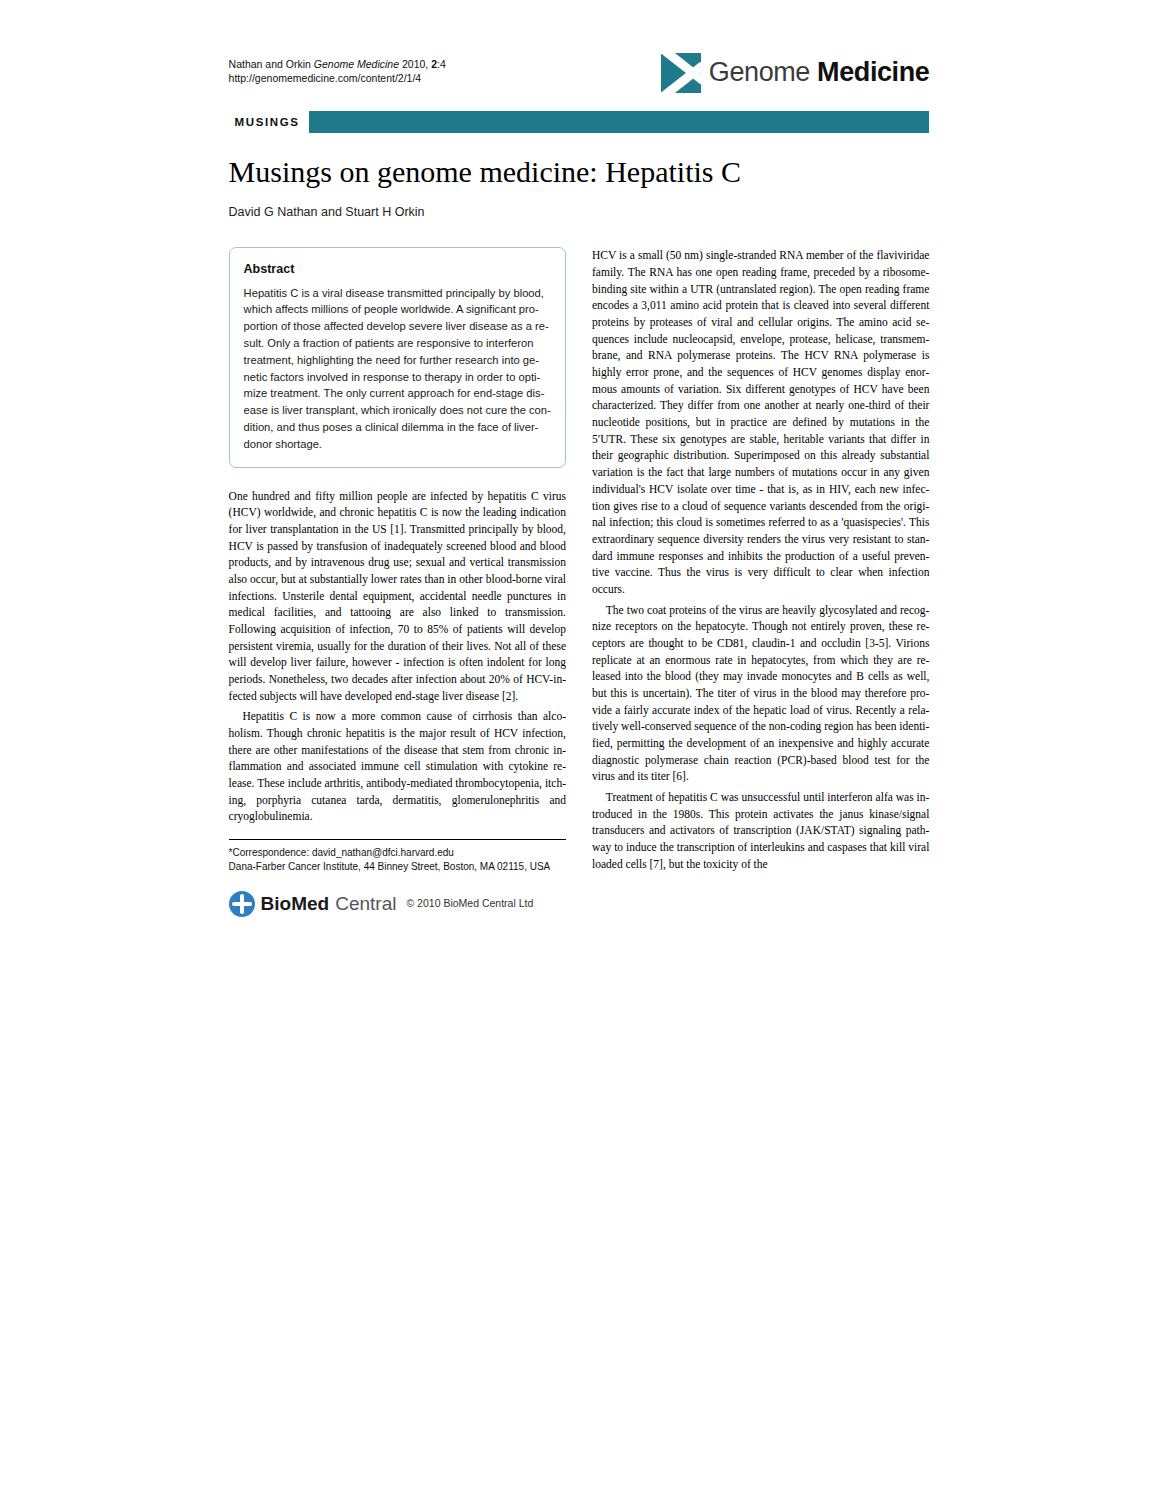Nathan and Orkin Genome Medicine 2010, 2:4
http://genomemedicine.com/content/2/1/4
Genome Medicine
MUSINGS
Musings on genome medicine: Hepatitis C
David G Nathan and Stuart H Orkin
Abstract
Hepatitis C is a viral disease transmitted principally by blood, which affects millions of people worldwide. A significant proportion of those affected develop severe liver disease as a result. Only a fraction of patients are responsive to interferon treatment, highlighting the need for further research into genetic factors involved in response to therapy in order to optimize treatment. The only current approach for end-stage disease is liver transplant, which ironically does not cure the condition, and thus poses a clinical dilemma in the face of liver-donor shortage.
One hundred and fifty million people are infected by hepatitis C virus (HCV) worldwide, and chronic hepatitis C is now the leading indication for liver transplantation in the US [1]. Transmitted principally by blood, HCV is passed by transfusion of inadequately screened blood and blood products, and by intravenous drug use; sexual and vertical transmission also occur, but at substantially lower rates than in other blood-borne viral infections. Unsterile dental equipment, accidental needle punctures in medical facilities, and tattooing are also linked to transmission. Following acquisition of infection, 70 to 85% of patients will develop persistent viremia, usually for the duration of their lives. Not all of these will develop liver failure, however - infection is often indolent for long periods. Nonetheless, two decades after infection about 20% of HCV-infected subjects will have developed end-stage liver disease [2].
Hepatitis C is now a more common cause of cirrhosis than alcoholism. Though chronic hepatitis is the major result of HCV infection, there are other manifestations of the disease that stem from chronic inflammation and associated immune cell stimulation with cytokine release. These include arthritis, antibody-mediated thrombocytopenia, itching, porphyria cutanea tarda, dermatitis, glomerulonephritis and cryoglobulinemia.
*Correspondence: david_nathan@dfci.harvard.edu
Dana-Farber Cancer Institute, 44 Binney Street, Boston, MA 02115, USA
BioMed Central
© 2010 BioMed Central Ltd
HCV is a small (50 nm) single-stranded RNA member of the flaviviridae family. The RNA has one open reading frame, preceded by a ribosome-binding site within a UTR (untranslated region). The open reading frame encodes a 3,011 amino acid protein that is cleaved into several different proteins by proteases of viral and cellular origins. The amino acid sequences include nucleocapsid, envelope, protease, helicase, transmembrane, and RNA polymerase proteins. The HCV RNA polymerase is highly error prone, and the sequences of HCV genomes display enormous amounts of variation. Six different genotypes of HCV have been characterized. They differ from one another at nearly one-third of their nucleotide positions, but in practice are defined by mutations in the 5′UTR. These six genotypes are stable, heritable variants that differ in their geographic distribution. Superimposed on this already substantial variation is the fact that large numbers of mutations occur in any given individual's HCV isolate over time - that is, as in HIV, each new infection gives rise to a cloud of sequence variants descended from the original infection; this cloud is sometimes referred to as a 'quasispecies'. This extraordinary sequence diversity renders the virus very resistant to standard immune responses and inhibits the production of a useful preventive vaccine. Thus the virus is very difficult to clear when infection occurs.
The two coat proteins of the virus are heavily glycosylated and recognize receptors on the hepatocyte. Though not entirely proven, these receptors are thought to be CD81, claudin-1 and occludin [3-5]. Virions replicate at an enormous rate in hepatocytes, from which they are released into the blood (they may invade monocytes and B cells as well, but this is uncertain). The titer of virus in the blood may therefore provide a fairly accurate index of the hepatic load of virus. Recently a relatively well-conserved sequence of the non-coding region has been identified, permitting the development of an inexpensive and highly accurate diagnostic polymerase chain reaction (PCR)-based blood test for the virus and its titer [6].
Treatment of hepatitis C was unsuccessful until interferon alfa was introduced in the 1980s. This protein activates the janus kinase/signal transducers and activators of transcription (JAK/STAT) signaling pathway to induce the transcription of interleukins and caspases that kill viral loaded cells [7], but the toxicity of the